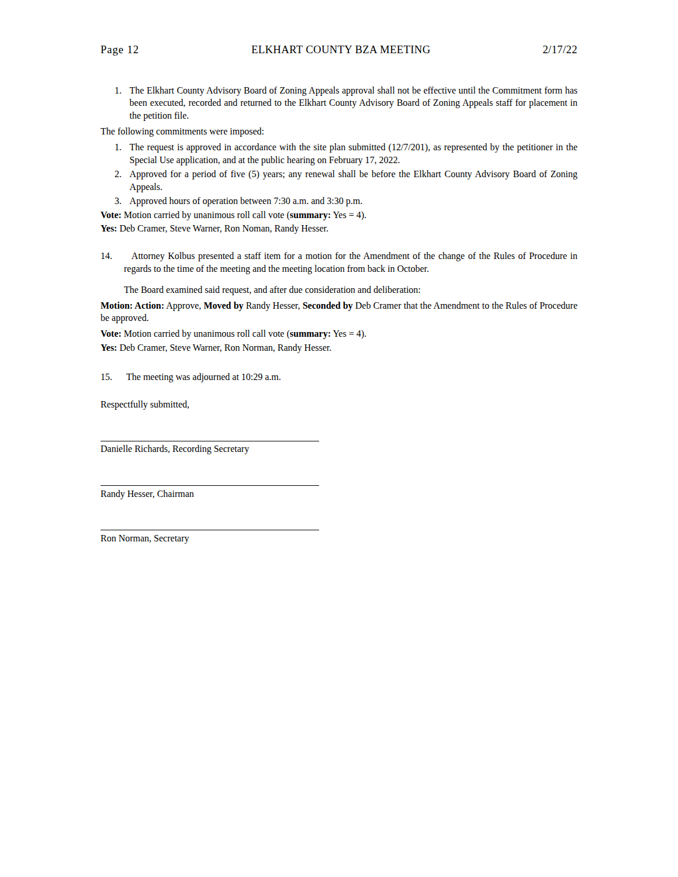Page 12 ELKHART COUNTY BZA MEETING 2/17/22
The Elkhart County Advisory Board of Zoning Appeals approval shall not be effective until the Commitment form has been executed, recorded and returned to the Elkhart County Advisory Board of Zoning Appeals staff for placement in the petition file.
The following commitments were imposed:
The request is approved in accordance with the site plan submitted (12/7/201), as represented by the petitioner in the Special Use application, and at the public hearing on February 17, 2022.
Approved for a period of five (5) years; any renewal shall be before the Elkhart County Advisory Board of Zoning Appeals.
Approved hours of operation between 7:30 a.m. and 3:30 p.m.
Vote: Motion carried by unanimous roll call vote (summary: Yes = 4).
Yes: Deb Cramer, Steve Warner, Ron Noman, Randy Hesser.
14. Attorney Kolbus presented a staff item for a motion for the Amendment of the change of the Rules of Procedure in regards to the time of the meeting and the meeting location from back in October.
The Board examined said request, and after due consideration and deliberation:
Motion: Action: Approve, Moved by Randy Hesser, Seconded by Deb Cramer that the Amendment to the Rules of Procedure be approved.
Vote: Motion carried by unanimous roll call vote (summary: Yes = 4).
Yes: Deb Cramer, Steve Warner, Ron Norman, Randy Hesser.
15. The meeting was adjourned at 10:29 a.m.
Respectfully submitted,
Danielle Richards, Recording Secretary
Randy Hesser, Chairman
Ron Norman, Secretary